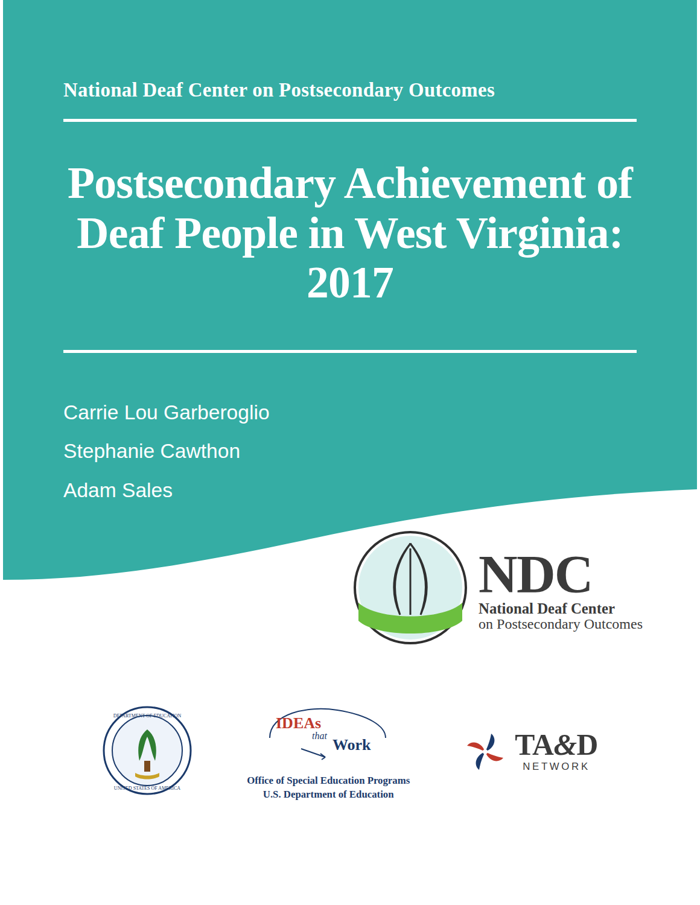National Deaf Center on Postsecondary Outcomes
Postsecondary Achievement of Deaf People in West Virginia: 2017
Carrie Lou Garberoglio
Stephanie Cawthon
Adam Sales
NDC National Deaf Center on Postsecondary Outcomes
DEPARTMENT OF EDUCATION UNITED STATES OF AMERICA
IDEAs that Work
Office of Special Education Programs
U.S. Department of Education
TA&D
NETWORK